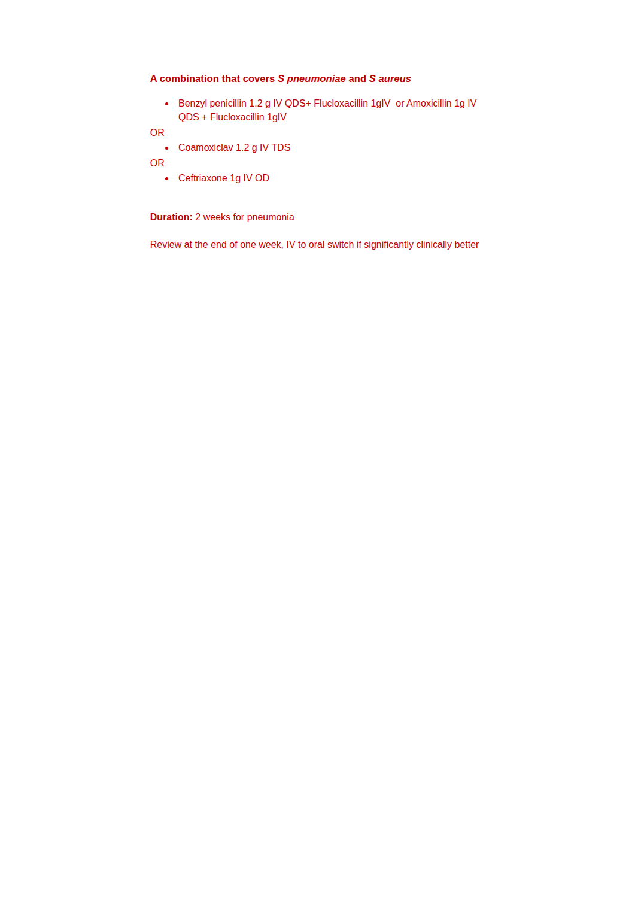A combination that covers S pneumoniae and S aureus
Benzyl penicillin 1.2 g IV QDS+ Flucloxacillin 1gIV or Amoxicillin 1g IV QDS + Flucloxacillin 1gIV
OR
Coamoxiclav 1.2 g IV TDS
OR
Ceftriaxone 1g IV OD
Duration: 2 weeks for pneumonia
Review at the end of one week, IV to oral switch if significantly clinically better